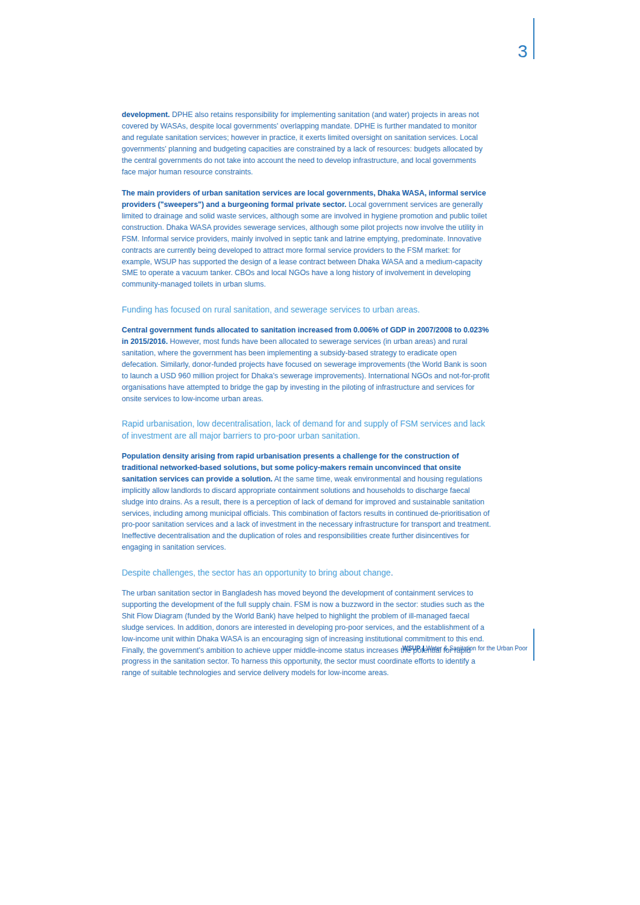3
development. DPHE also retains responsibility for implementing sanitation (and water) projects in areas not covered by WASAs, despite local governments' overlapping mandate. DPHE is further mandated to monitor and regulate sanitation services; however in practice, it exerts limited oversight on sanitation services. Local governments' planning and budgeting capacities are constrained by a lack of resources: budgets allocated by the central governments do not take into account the need to develop infrastructure, and local governments face major human resource constraints.
The main providers of urban sanitation services are local governments, Dhaka WASA, informal service providers ("sweepers") and a burgeoning formal private sector. Local government services are generally limited to drainage and solid waste services, although some are involved in hygiene promotion and public toilet construction. Dhaka WASA provides sewerage services, although some pilot projects now involve the utility in FSM. Informal service providers, mainly involved in septic tank and latrine emptying, predominate. Innovative contracts are currently being developed to attract more formal service providers to the FSM market: for example, WSUP has supported the design of a lease contract between Dhaka WASA and a medium-capacity SME to operate a vacuum tanker. CBOs and local NGOs have a long history of involvement in developing community-managed toilets in urban slums.
Funding has focused on rural sanitation, and sewerage services to urban areas.
Central government funds allocated to sanitation increased from 0.006% of GDP in 2007/2008 to 0.023% in 2015/2016. However, most funds have been allocated to sewerage services (in urban areas) and rural sanitation, where the government has been implementing a subsidy-based strategy to eradicate open defecation. Similarly, donor-funded projects have focused on sewerage improvements (the World Bank is soon to launch a USD 960 million project for Dhaka's sewerage improvements). International NGOs and not-for-profit organisations have attempted to bridge the gap by investing in the piloting of infrastructure and services for onsite services to low-income urban areas.
Rapid urbanisation, low decentralisation, lack of demand for and supply of FSM services and lack of investment are all major barriers to pro-poor urban sanitation.
Population density arising from rapid urbanisation presents a challenge for the construction of traditional networked-based solutions, but some policy-makers remain unconvinced that onsite sanitation services can provide a solution. At the same time, weak environmental and housing regulations implicitly allow landlords to discard appropriate containment solutions and households to discharge faecal sludge into drains. As a result, there is a perception of lack of demand for improved and sustainable sanitation services, including among municipal officials. This combination of factors results in continued de-prioritisation of pro-poor sanitation services and a lack of investment in the necessary infrastructure for transport and treatment. Ineffective decentralisation and the duplication of roles and responsibilities create further disincentives for engaging in sanitation services.
Despite challenges, the sector has an opportunity to bring about change.
The urban sanitation sector in Bangladesh has moved beyond the development of containment services to supporting the development of the full supply chain. FSM is now a buzzword in the sector: studies such as the Shit Flow Diagram (funded by the World Bank) have helped to highlight the problem of ill-managed faecal sludge services. In addition, donors are interested in developing pro-poor services, and the establishment of a low-income unit within Dhaka WASA is an encouraging sign of increasing institutional commitment to this end. Finally, the government's ambition to achieve upper middle-income status increases the potential for rapid progress in the sanitation sector. To harness this opportunity, the sector must coordinate efforts to identify a range of suitable technologies and service delivery models for low-income areas.
WSUP Water & Sanitation for the Urban Poor